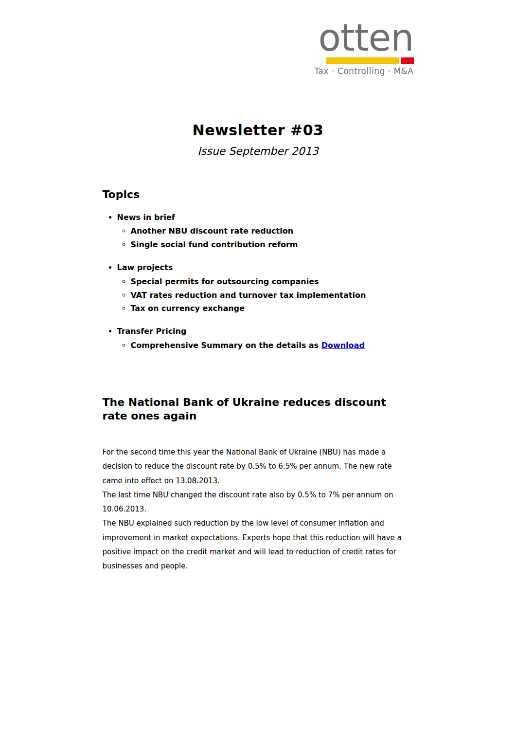otten
Tax · Controlling · M&A
Newsletter #03
Issue September 2013
Topics
News in brief
Another NBU discount rate reduction
Single social fund contribution reform
Law projects
Special permits for outsourcing companies
VAT rates reduction and turnover tax implementation
Tax on currency exchange
Transfer Pricing
Comprehensive Summary on the details as Download
The National Bank of Ukraine reduces discount rate ones again
For the second time this year the National Bank of Ukraine (NBU) has made a decision to reduce the discount rate by 0.5% to 6.5% per annum. The new rate came into effect on 13.08.2013.
The last time NBU changed the discount rate also by 0.5% to 7% per annum on 10.06.2013.
The NBU explained such reduction by the low level of consumer inflation and improvement in market expectations. Experts hope that this reduction will have a positive impact on the credit market and will lead to reduction of credit rates for businesses and people.